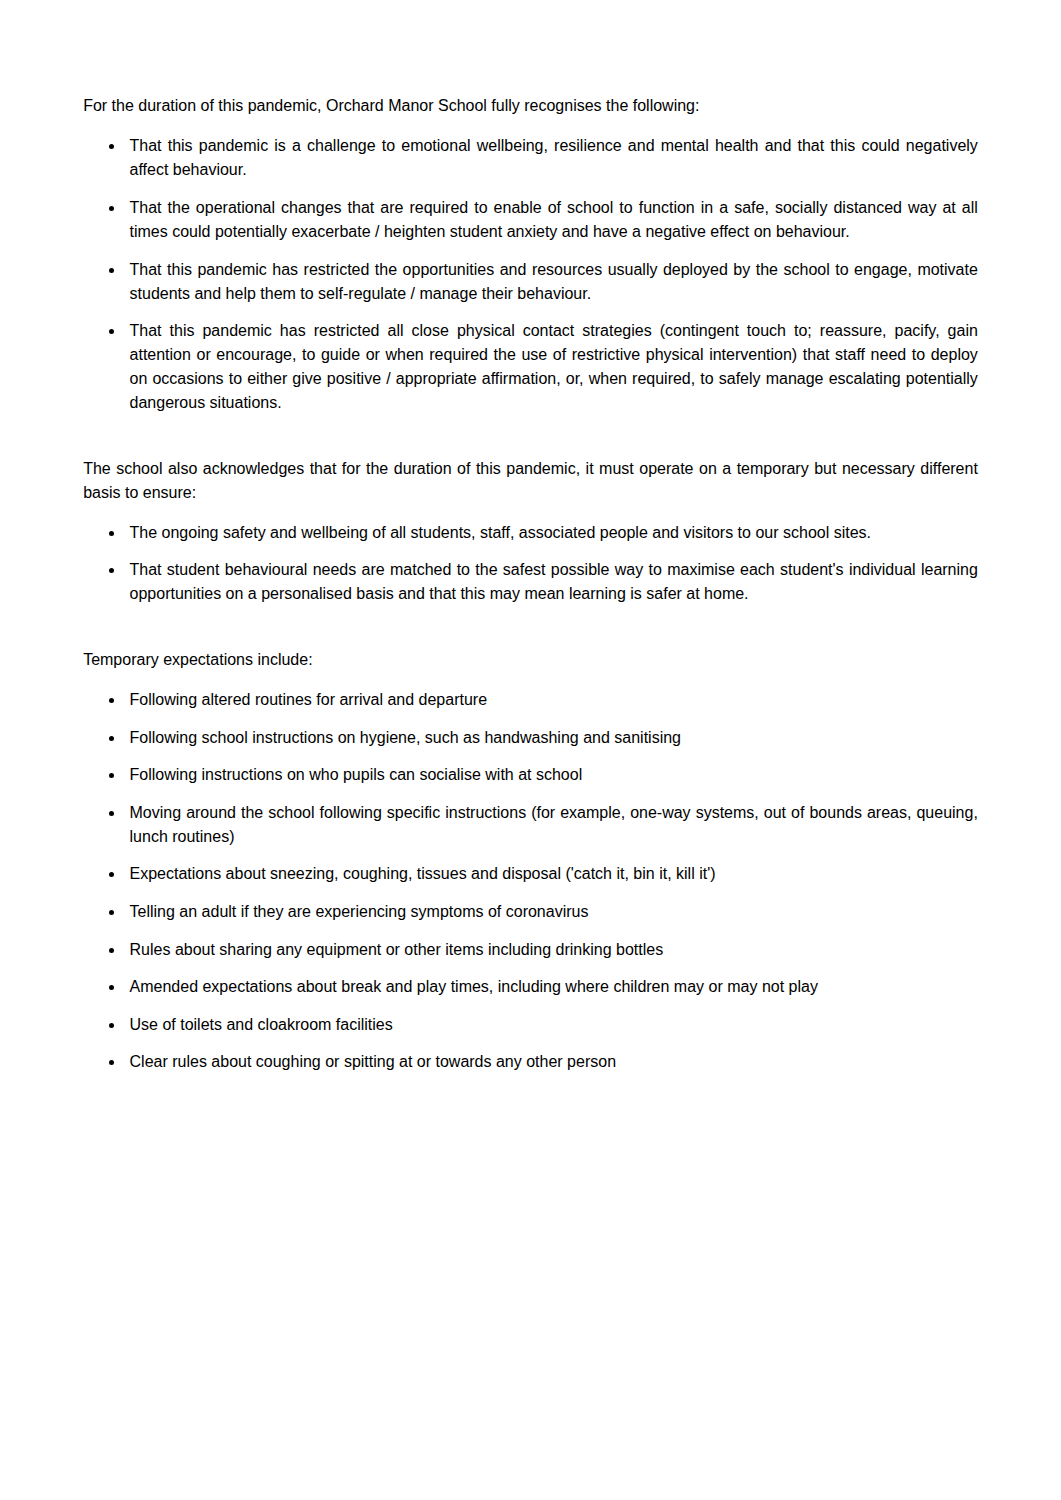For the duration of this pandemic, Orchard Manor School fully recognises the following:
That this pandemic is a challenge to emotional wellbeing, resilience and mental health and that this could negatively affect behaviour.
That the operational changes that are required to enable of school to function in a safe, socially distanced way at all times could potentially exacerbate / heighten student anxiety and have a negative effect on behaviour.
That this pandemic has restricted the opportunities and resources usually deployed by the school to engage, motivate students and help them to self-regulate / manage their behaviour.
That this pandemic has restricted all close physical contact strategies (contingent touch to; reassure, pacify, gain attention or encourage, to guide or when required the use of restrictive physical intervention) that staff need to deploy on occasions to either give positive / appropriate affirmation, or, when required, to safely manage escalating potentially dangerous situations.
The school also acknowledges that for the duration of this pandemic, it must operate on a temporary but necessary different basis to ensure:
The ongoing safety and wellbeing of all students, staff, associated people and visitors to our school sites.
That student behavioural needs are matched to the safest possible way to maximise each student's individual learning opportunities on a personalised basis and that this may mean learning is safer at home.
Temporary expectations include:
Following altered routines for arrival and departure
Following school instructions on hygiene, such as handwashing and sanitising
Following instructions on who pupils can socialise with at school
Moving around the school following specific instructions (for example, one-way systems, out of bounds areas, queuing, lunch routines)
Expectations about sneezing, coughing, tissues and disposal ('catch it, bin it, kill it')
Telling an adult if they are experiencing symptoms of coronavirus
Rules about sharing any equipment or other items including drinking bottles
Amended expectations about break and play times, including where children may or may not play
Use of toilets and cloakroom facilities
Clear rules about coughing or spitting at or towards any other person